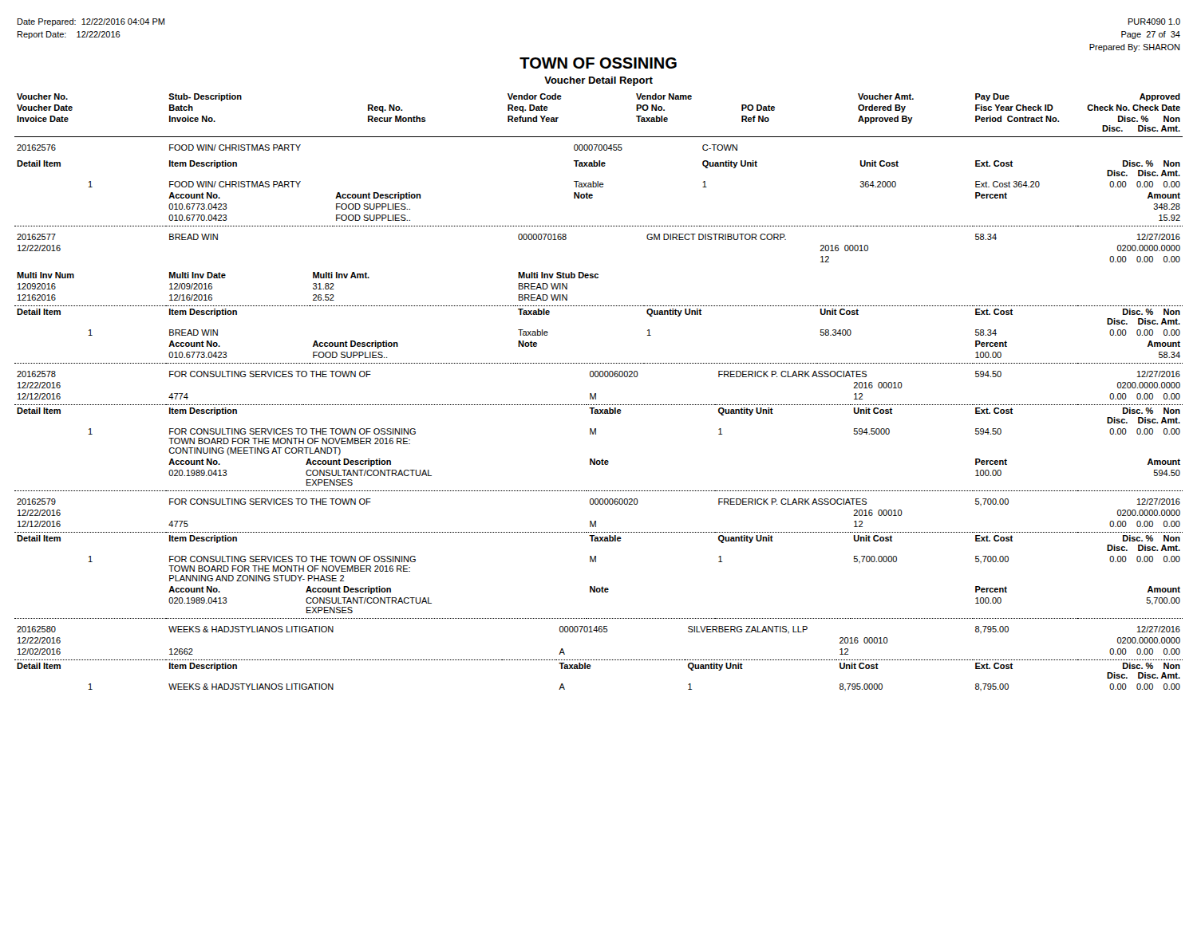| Date Prepared: 12/22/2016 04:04 PM | | PUR4090 1.0 |
| Report Date: 12/22/2016 | | Page 27 of 34 |
| | | Prepared By: SHARON |
TOWN OF OSSINING
Voucher Detail Report
| Voucher No. | Stub- Description | | Vendor Code | Vendor Name | | Voucher Amt. | Pay Due | Approved |
| Voucher Date | Batch | Req. No. | Req. Date | PO No. | PO Date | Ordered By | Fisc Year Check ID | Check No. Check Date |
| Invoice Date | Invoice No. | Recur Months | Refund Year | Taxable | Ref No | Approved By | Period Contract No. | Disc. % Non Disc. Disc. Amt. |
| 20162576 | FOOD WIN/ CHRISTMAS PARTY | 0000700455 | C-TOWN | | |
| Detail Item | Item Description | Taxable | Quantity Unit | Unit Cost | Ext. Cost | Disc. % Non Disc. Disc. Amt. |
| 1 | FOOD WIN/ CHRISTMAS PARTY | Taxable | 1 | 364.2000 | Ext. Cost 364.20 | 0.00 0.00 0.00 |
| | Account No. | Account Description | Note | | | Percent | Amount |
| | 010.6773.0423 | FOOD SUPPLIES.. | | | | | 348.28 |
| | 010.6770.0423 | FOOD SUPPLIES.. | | | | | 15.92 |
| 20162577 | BREAD WIN | 0000070168 | GM DIRECT DISTRIBUTOR CORP. | 58.34 | 12/27/2016 |
| 12/22/2016 | | 2016 00010 | | 0200.0000.0000 |
| | | 12 | | 0.00 0.00 0.00 |
| Multi Inv Num | Multi Inv Date | Multi Inv Amt. | Multi Inv Stub Desc |
| 12092016 | 12/09/2016 | 31.82 | BREAD WIN |
| 12162016 | 12/16/2016 | 26.52 | BREAD WIN |
| Detail Item | Item Description | Taxable | Quantity Unit | Unit Cost | Ext. Cost | Disc. % Non Disc. Disc. Amt. |
| 1 | BREAD WIN | Taxable | 1 | 58.3400 | 58.34 | 0.00 0.00 0.00 |
| | Account No. | Account Description | Note | | | Percent | Amount |
| | 010.6773.0423 | FOOD SUPPLIES.. | | | | 100.00 | 58.34 |
| 20162578 | FOR CONSULTING SERVICES TO THE TOWN OF | 0000060020 | FREDERICK P. CLARK ASSOCIATES | 594.50 | 12/27/2016 |
| 12/22/2016 | | 2016 00010 | | 0200.0000.0000 |
| 12/12/2016 | 4774 | | M | | 12 | | 0.00 0.00 0.00 |
| Detail Item | Item Description | Taxable | Quantity Unit | Unit Cost | Ext. Cost | Disc. % Non Disc. Disc. Amt. |
| 1 | FOR CONSULTING SERVICES TO THE TOWN OF OSSINING TOWN BOARD FOR THE MONTH OF NOVEMBER 2016 RE: CONTINUING (MEETING AT CORTLANDT) | M | 1 | 594.5000 | 594.50 | 0.00 0.00 0.00 |
| | Account No. | Account Description | Note | | | Percent | Amount |
| | 020.1989.0413 | CONSULTANT/CONTRACTUAL EXPENSES | | | | 100.00 | 594.50 |
| 20162579 | FOR CONSULTING SERVICES TO THE TOWN OF | 0000060020 | FREDERICK P. CLARK ASSOCIATES | 5,700.00 | 12/27/2016 |
| 12/22/2016 | | 2016 00010 | | 0200.0000.0000 |
| 12/12/2016 | 4775 | | M | | 12 | | 0.00 0.00 0.00 |
| Detail Item | Item Description | Taxable | Quantity Unit | Unit Cost | Ext. Cost | Disc. % Non Disc. Disc. Amt. |
| 1 | FOR CONSULTING SERVICES TO THE TOWN OF OSSINING TOWN BOARD FOR THE MONTH OF NOVEMBER 2016 RE: PLANNING AND ZONING STUDY- PHASE 2 | M | 1 | 5,700.0000 | 5,700.00 | 0.00 0.00 0.00 |
| | Account No. | Account Description | Note | | | Percent | Amount |
| | 020.1989.0413 | CONSULTANT/CONTRACTUAL EXPENSES | | | | 100.00 | 5,700.00 |
| 20162580 | WEEKS & HADJSTYLIANOS LITIGATION | 0000701465 | SILVERBERG ZALANTIS, LLP | 8,795.00 | 12/27/2016 |
| 12/22/2016 | | 2016 00010 | | 0200.0000.0000 |
| 12/02/2016 | 12662 | | A | | 12 | | 0.00 0.00 0.00 |
| Detail Item | Item Description | Taxable | Quantity Unit | Unit Cost | Ext. Cost | Disc. % Non Disc. Disc. Amt. |
| 1 | WEEKS & HADJSTYLIANOS LITIGATION | A | 1 | 8,795.0000 | 8,795.00 | 0.00 0.00 0.00 |